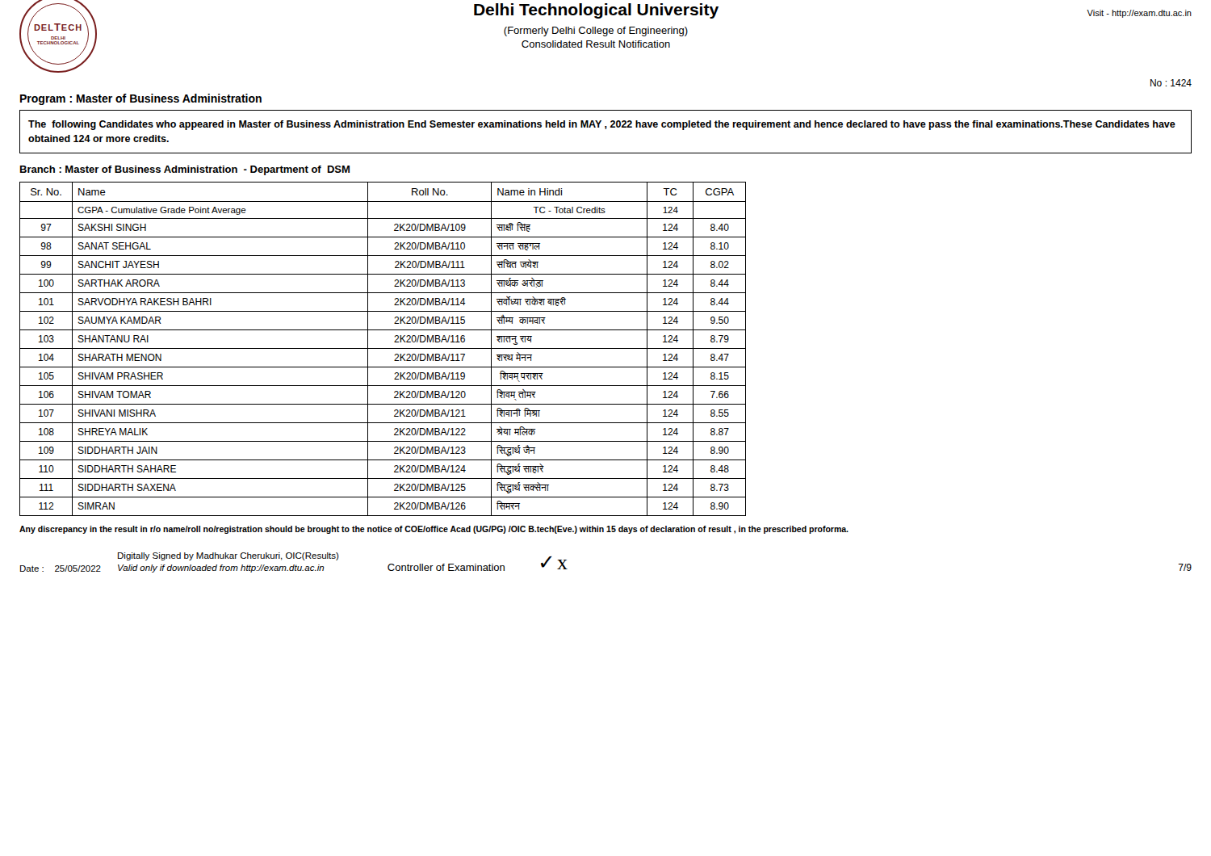Visit - http://exam.dtu.ac.in
DELTECH
DELHI
TECHNOLOGICAL
Delhi Technological University
(Formerly Delhi College of Engineering)
Consolidated Result Notification
No : 1424
Program : Master of Business Administration
The following Candidates who appeared in Master of Business Administration End Semester examinations held in MAY , 2022 have completed the requirement and hence declared to have pass the final examinations.These Candidates have obtained 124 or more credits.
Branch : Master of Business Administration - Department of DSM
| Sr. No. | Name | Roll No. | Name in Hindi | TC | CGPA |
| --- | --- | --- | --- | --- | --- |
| | CGPA - Cumulative Grade Point Average | | TC - Total Credits | 124 | |
| 97 | SAKSHI SINGH | 2K20/DMBA/109 | साक्षी सिंह | 124 | 8.40 |
| 98 | SANAT SEHGAL | 2K20/DMBA/110 | सनत सहगल | 124 | 8.10 |
| 99 | SANCHIT JAYESH | 2K20/DMBA/111 | संचित जयेश | 124 | 8.02 |
| 100 | SARTHAK ARORA | 2K20/DMBA/113 | सार्थक अरोड़ा | 124 | 8.44 |
| 101 | SARVODHYA RAKESH BAHRI | 2K20/DMBA/114 | सर्वोध्या राकेश बाहरी | 124 | 8.44 |
| 102 | SAUMYA KAMDAR | 2K20/DMBA/115 | सौम्य कामदार | 124 | 9.50 |
| 103 | SHANTANU RAI | 2K20/DMBA/116 | शांतनु राय | 124 | 8.79 |
| 104 | SHARATH MENON | 2K20/DMBA/117 | शरथ मेनन | 124 | 8.47 |
| 105 | SHIVAM PRASHER | 2K20/DMBA/119 | शिवम् पराशर | 124 | 8.15 |
| 106 | SHIVAM TOMAR | 2K20/DMBA/120 | शिवम् तोमर | 124 | 7.66 |
| 107 | SHIVANI MISHRA | 2K20/DMBA/121 | शिवानी मिश्रा | 124 | 8.55 |
| 108 | SHREYA MALIK | 2K20/DMBA/122 | श्रेया मलिक | 124 | 8.87 |
| 109 | SIDDHARTH JAIN | 2K20/DMBA/123 | सिद्धार्थ जैन | 124 | 8.90 |
| 110 | SIDDHARTH SAHARE | 2K20/DMBA/124 | सिद्धार्थ साहारे | 124 | 8.48 |
| 111 | SIDDHARTH SAXENA | 2K20/DMBA/125 | सिद्धार्थ सक्सेना | 124 | 8.73 |
| 112 | SIMRAN | 2K20/DMBA/126 | सिमरन | 124 | 8.90 |
Any discrepancy in the result in r/o name/roll no/registration should be brought to the notice of COE/office Acad (UG/PG) /OIC B.tech(Eve.) within 15 days of declaration of result , in the prescribed proforma.
Date : 25/05/2022
Digitally Signed by Madhukar Cherukuri, OIC(Results)
Valid only if downloaded from http://exam.dtu.ac.in
Controller of Examination
✓ x   
7/9